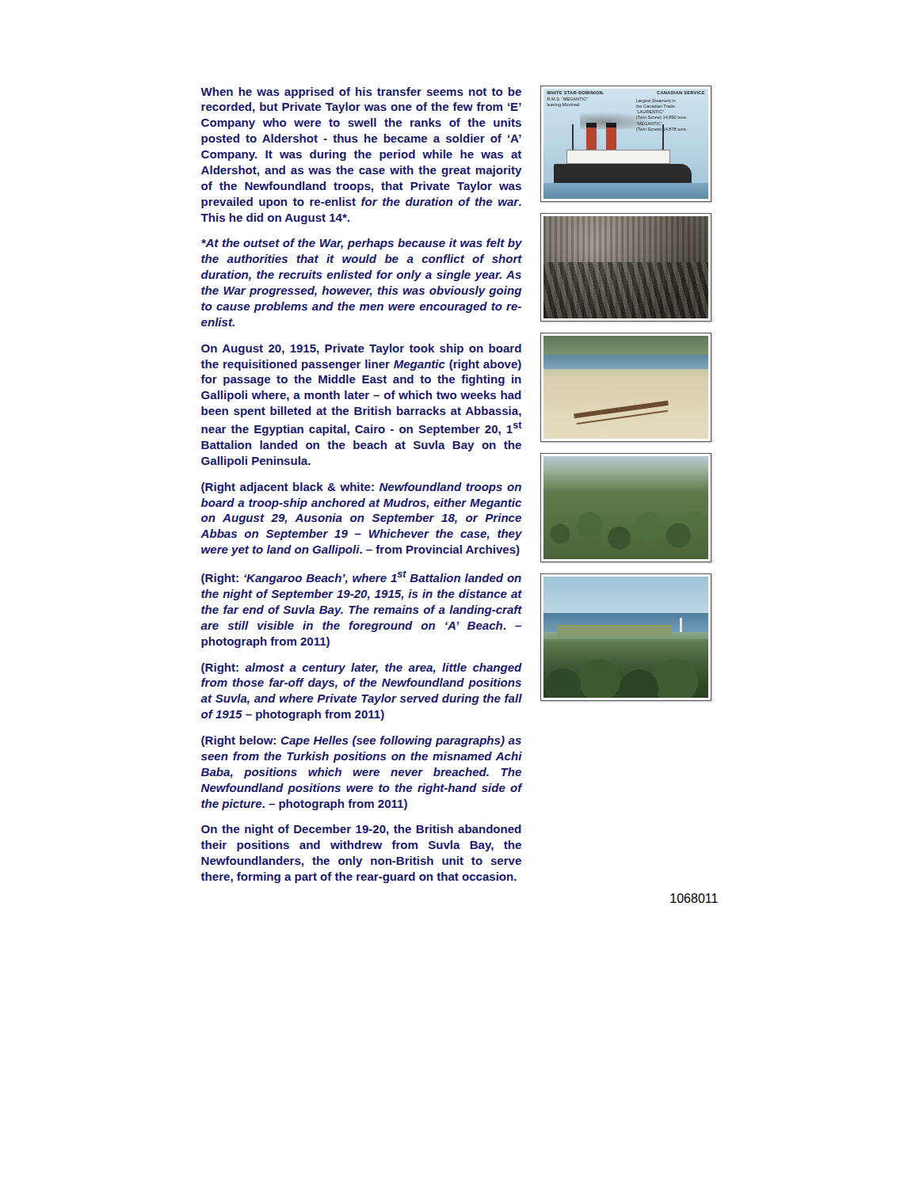When he was apprised of his transfer seems not to be recorded, but Private Taylor was one of the few from ‘E’ Company who were to swell the ranks of the units posted to Aldershot - thus he became a soldier of ‘A’ Company. It was during the period while he was at Aldershot, and as was the case with the great majority of the Newfoundland troops, that Private Taylor was prevailed upon to re-enlist for the duration of the war. This he did on August 14*.
*At the outset of the War, perhaps because it was felt by the authorities that it would be a conflict of short duration, the recruits enlisted for only a single year. As the War progressed, however, this was obviously going to cause problems and the men were encouraged to re-enlist.
On August 20, 1915, Private Taylor took ship on board the requisitioned passenger liner Megantic (right above) for passage to the Middle East and to the fighting in Gallipoli where, a month later – of which two weeks had been spent billeted at the British barracks at Abbassia, near the Egyptian capital, Cairo - on September 20, 1st Battalion landed on the beach at Suvla Bay on the Gallipoli Peninsula.
(Right adjacent black & white: Newfoundland troops on board a troop-ship anchored at Mudros, either Megantic on August 29, Ausonia on September 18, or Prince Abbas on September 19 – Whichever the case, they were yet to land on Gallipoli. – from Provincial Archives)
(Right: ‘Kangaroo Beach’, where 1st Battalion landed on the night of September 19-20, 1915, is in the distance at the far end of Suvla Bay. The remains of a landing-craft are still visible in the foreground on ‘A’ Beach. – photograph from 2011)
(Right: almost a century later, the area, little changed from those far-off days, of the Newfoundland positions at Suvla, and where Private Taylor served during the fall of 1915 – photograph from 2011)
(Right below: Cape Helles (see following paragraphs) as seen from the Turkish positions on the misnamed Achi Baba, positions which were never breached. The Newfoundland positions were to the right-hand side of the picture. – photograph from 2011)
On the night of December 19-20, the British abandoned their positions and withdrew from Suvla Bay, the Newfoundlanders, the only non-British unit to serve there, forming a part of the rear-guard on that occasion.
WHITE STAR-DOMINION. CANADIAN SERVICE
R.M.S. “MEGANTIC”
leaving Montreal
Largest Steamers in
the Canadian Trade.
“LAURENTIC”
(Twin Screw) 14,892 tons.
“MEGANTIC”
(Twin Screw) 14,878 tons.
1068011